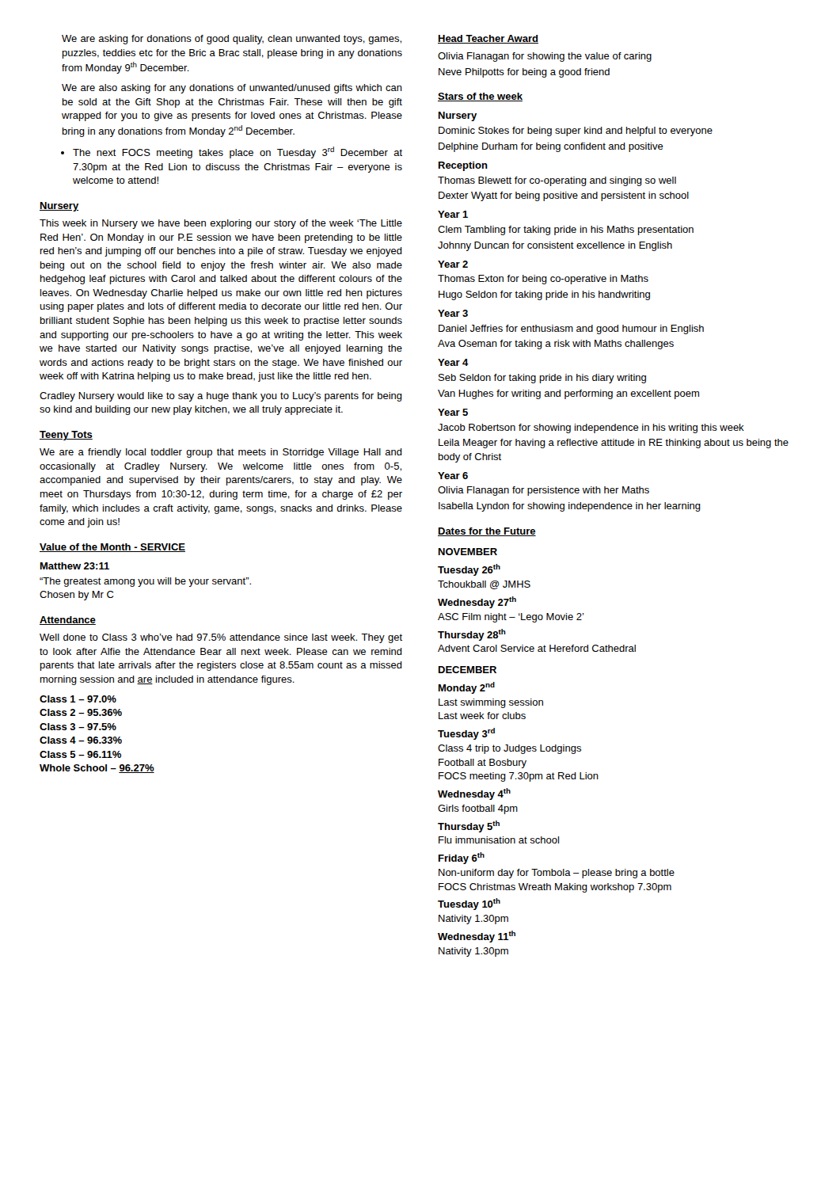We are asking for donations of good quality, clean unwanted toys, games, puzzles, teddies etc for the Bric a Brac stall, please bring in any donations from Monday 9th December.
We are also asking for any donations of unwanted/unused gifts which can be sold at the Gift Shop at the Christmas Fair. These will then be gift wrapped for you to give as presents for loved ones at Christmas. Please bring in any donations from Monday 2nd December.
The next FOCS meeting takes place on Tuesday 3rd December at 7.30pm at the Red Lion to discuss the Christmas Fair – everyone is welcome to attend!
Nursery
This week in Nursery we have been exploring our story of the week ‘The Little Red Hen’. On Monday in our P.E session we have been pretending to be little red hen’s and jumping off our benches into a pile of straw. Tuesday we enjoyed being out on the school field to enjoy the fresh winter air. We also made hedgehog leaf pictures with Carol and talked about the different colours of the leaves. On Wednesday Charlie helped us make our own little red hen pictures using paper plates and lots of different media to decorate our little red hen. Our brilliant student Sophie has been helping us this week to practise letter sounds and supporting our pre-schoolers to have a go at writing the letter. This week we have started our Nativity songs practise, we’ve all enjoyed learning the words and actions ready to be bright stars on the stage. We have finished our week off with Katrina helping us to make bread, just like the little red hen.
Cradley Nursery would like to say a huge thank you to Lucy’s parents for being so kind and building our new play kitchen, we all truly appreciate it.
Teeny Tots
We are a friendly local toddler group that meets in Storridge Village Hall and occasionally at Cradley Nursery. We welcome little ones from 0-5, accompanied and supervised by their parents/carers, to stay and play. We meet on Thursdays from 10:30-12, during term time, for a charge of £2 per family, which includes a craft activity, game, songs, snacks and drinks. Please come and join us!
Value of the Month - SERVICE
Matthew 23:11
“The greatest among you will be your servant”.
Chosen by Mr C
Attendance
Well done to Class 3 who’ve had 97.5% attendance since last week. They get to look after Alfie the Attendance Bear all next week. Please can we remind parents that late arrivals after the registers close at 8.55am count as a missed morning session and are included in attendance figures.
Class 1 – 97.0%
Class 2 – 95.36%
Class 3 – 97.5%
Class 4 – 96.33%
Class 5 – 96.11%
Whole School – 96.27%
Head Teacher Award
Olivia Flanagan for showing the value of caring
Neve Philpotts for being a good friend
Stars of the week
Nursery
Dominic Stokes for being super kind and helpful to everyone
Delphine Durham for being confident and positive
Reception
Thomas Blewett for co-operating and singing so well
Dexter Wyatt for being positive and persistent in school
Year 1
Clem Tambling for taking pride in his Maths presentation
Johnny Duncan for consistent excellence in English
Year 2
Thomas Exton for being co-operative in Maths
Hugo Seldon for taking pride in his handwriting
Year 3
Daniel Jeffries for enthusiasm and good humour in English
Ava Oseman for taking a risk with Maths challenges
Year 4
Seb Seldon for taking pride in his diary writing
Van Hughes for writing and performing an excellent poem
Year 5
Jacob Robertson for showing independence in his writing this week
Leila Meager for having a reflective attitude in RE thinking about us being the body of Christ
Year 6
Olivia Flanagan for persistence with her Maths
Isabella Lyndon for showing independence in her learning
Dates for the Future
NOVEMBER
Tuesday 26th
Tchoukball @ JMHS
Wednesday 27th
ASC Film night – ‘Lego Movie 2’
Thursday 28th
Advent Carol Service at Hereford Cathedral
DECEMBER
Monday 2nd
Last swimming session
Last week for clubs
Tuesday 3rd
Class 4 trip to Judges Lodgings
Football at Bosbury
FOCS meeting 7.30pm at Red Lion
Wednesday 4th
Girls football 4pm
Thursday 5th
Flu immunisation at school
Friday 6th
Non-uniform day for Tombola – please bring a bottle
FOCS Christmas Wreath Making workshop 7.30pm
Tuesday 10th
Nativity 1.30pm
Wednesday 11th
Nativity 1.30pm